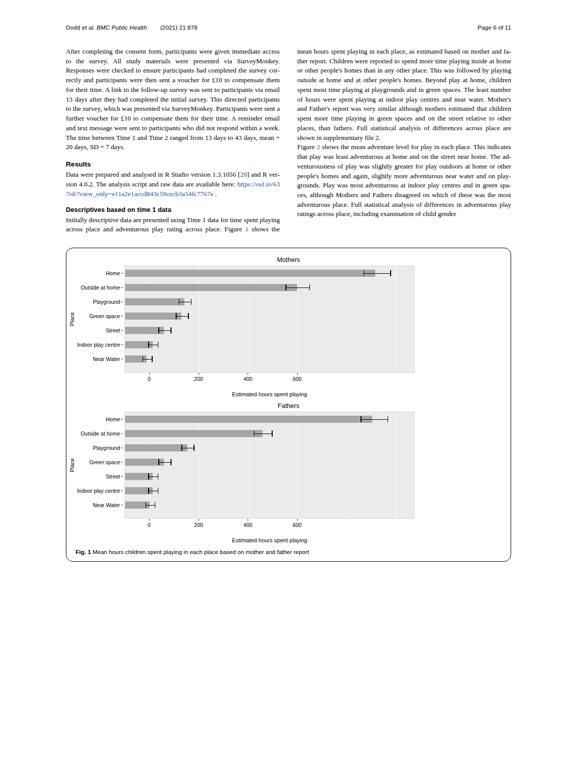Dodd et al. BMC Public Health(2021) 21:878
Page 6 of 11
After completing the consent form, participants were given immediate access to the survey. All study materials were presented via SurveyMonkey. Responses were checked to ensure participants had completed the survey correctly and participants were then sent a voucher for £10 to compensate them for their time. A link to the follow-up survey was sent to participants via email 13 days after they had completed the initial survey. This directed participants to the survey, which was presented via SurveyMonkey. Participants were sent a further voucher for £10 to compensate them for their time. A reminder email and text message were sent to participants who did not respond within a week. The time between Time 1 and Time 2 ranged from 13 days to 43 days, mean = 20 days, SD = 7 days.
Results
Data were prepared and analysed in R Studio version 1.3.1056 [20] and R version 4.0.2. The analysis script and raw data are available here: https://osf.io/637rd/?view_only=e11a2e1accd843c59cecb3a54fc7767e .
Descriptives based on time 1 data
Initially descriptive data are presented using Time 1 data for time spent playing across place and adventurous play rating across place. Figure 1 shows the mean hours spent playing in each place, as estimated based on mother and father report. Children were reported to spend more time playing inside at home or other people's homes than in any other place. This was followed by playing outside at home and at other people's homes. Beyond play at home, children spent most time playing at playgrounds and in green spaces. The least number of hours were spent playing at indoor play centres and near water. Mother's and Father's report was very similar although mothers estimated that children spent more time playing in green spaces and on the street relative to other places, than fathers. Full statistical analysis of differences across place are shown in supplementary file 2.
Figure 2 shows the mean adventure level for play in each place. This indicates that play was least adventurous at home and on the street near home. The adventurousness of play was slightly greater for play outdoors at home or other people's homes and again, slightly more adventurous near water and on playgrounds. Play was most adventurous at indoor play centres and in green spaces, although Mothers and Fathers disagreed on which of these was the most adventurous place. Full statistical analysis of differences in adventurous play ratings across place, including examination of child gender
Mothers
Place
Home
Outside at home
Playground
Green space
Street
Indoor play centre
Near Water
0
200
400
600
Estimated hours spent playing
Fathers
Place
Home
Outside at home
Playground
Green space
Street
Indoor play centre
Near Water
0
200
400
600
Estimated hours spent playing
Fig. 1 Mean hours children spent playing in each place based on mother and father report